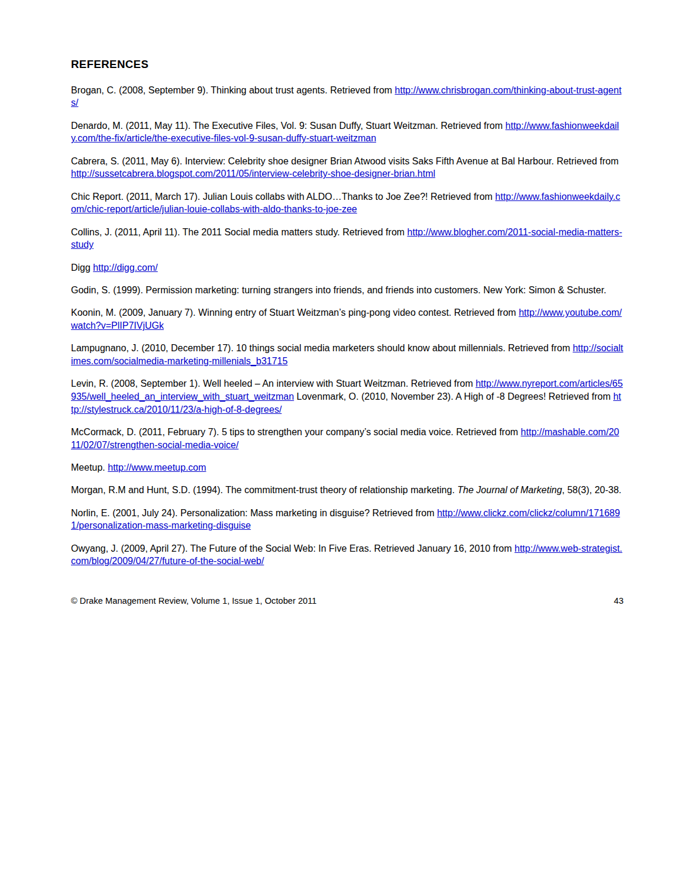REFERENCES
Brogan, C. (2008, September 9). Thinking about trust agents. Retrieved from http://www.chrisbrogan.com/thinking-about-trust-agents/
Denardo, M. (2011, May 11). The Executive Files, Vol. 9: Susan Duffy, Stuart Weitzman. Retrieved from http://www.fashionweekdaily.com/the-fix/article/the-executive-files-vol-9-susan-duffy-stuart-weitzman
Cabrera, S. (2011, May 6). Interview: Celebrity shoe designer Brian Atwood visits Saks Fifth Avenue at Bal Harbour. Retrieved from http://sussetcabrera.blogspot.com/2011/05/interview-celebrity-shoe-designer-brian.html
Chic Report. (2011, March 17). Julian Louis collabs with ALDO…Thanks to Joe Zee?! Retrieved from http://www.fashionweekdaily.com/chic-report/article/julian-louie-collabs-with-aldo-thanks-to-joe-zee
Collins, J. (2011, April 11). The 2011 Social media matters study. Retrieved from http://www.blogher.com/2011-social-media-matters-study
Digg http://digg.com/
Godin, S. (1999). Permission marketing: turning strangers into friends, and friends into customers. New York: Simon & Schuster.
Koonin, M. (2009, January 7). Winning entry of Stuart Weitzman’s ping-pong video contest. Retrieved from http://www.youtube.com/watch?v=PlIP7IVjUGk
Lampugnano, J. (2010, December 17). 10 things social media marketers should know about millennials. Retrieved from http://socialtimes.com/socialmedia-marketing-millenials_b31715
Levin, R. (2008, September 1). Well heeled – An interview with Stuart Weitzman. Retrieved from http://www.nyreport.com/articles/65935/well_heeled_an_interview_with_stuart_weitzman Lovenmark, O. (2010, November 23). A High of -8 Degrees! Retrieved from http://stylestruck.ca/2010/11/23/a-high-of-8-degrees/
McCormack, D. (2011, February 7). 5 tips to strengthen your company’s social media voice. Retrieved from http://mashable.com/2011/02/07/strengthen-social-media-voice/
Meetup. http://www.meetup.com
Morgan, R.M and Hunt, S.D. (1994). The commitment-trust theory of relationship marketing. The Journal of Marketing, 58(3), 20-38.
Norlin, E. (2001, July 24). Personalization: Mass marketing in disguise? Retrieved from http://www.clickz.com/clickz/column/1716891/personalization-mass-marketing-disguise
Owyang, J. (2009, April 27). The Future of the Social Web: In Five Eras. Retrieved January 16, 2010 from http://www.web-strategist.com/blog/2009/04/27/future-of-the-social-web/
© Drake Management Review, Volume 1, Issue 1, October 2011 43